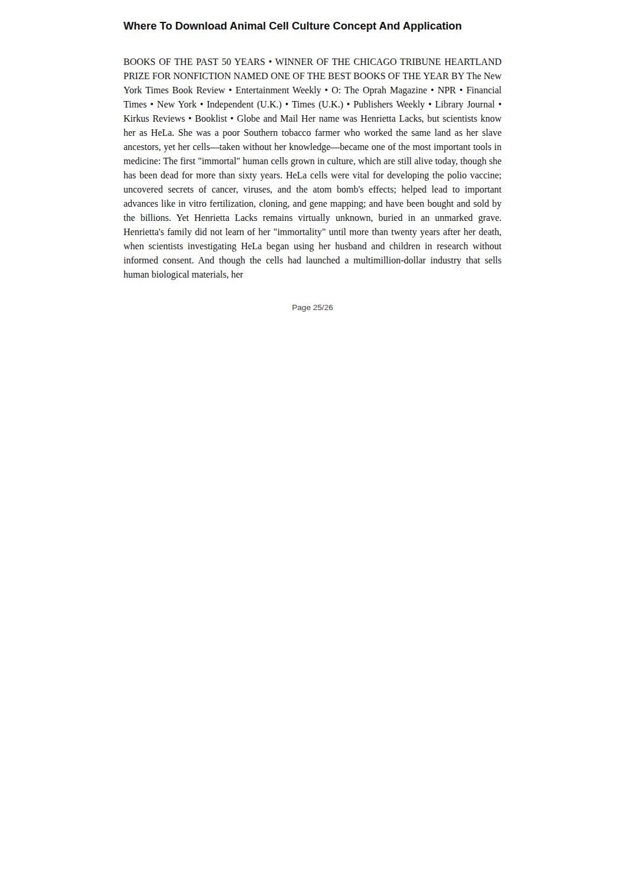Where To Download Animal Cell Culture Concept And Application
BOOKS OF THE PAST 50 YEARS • WINNER OF THE CHICAGO TRIBUNE HEARTLAND PRIZE FOR NONFICTION NAMED ONE OF THE BEST BOOKS OF THE YEAR BY The New York Times Book Review • Entertainment Weekly • O: The Oprah Magazine • NPR • Financial Times • New York • Independent (U.K.) • Times (U.K.) • Publishers Weekly • Library Journal • Kirkus Reviews • Booklist • Globe and Mail Her name was Henrietta Lacks, but scientists know her as HeLa. She was a poor Southern tobacco farmer who worked the same land as her slave ancestors, yet her cells—taken without her knowledge—became one of the most important tools in medicine: The first "immortal" human cells grown in culture, which are still alive today, though she has been dead for more than sixty years. HeLa cells were vital for developing the polio vaccine; uncovered secrets of cancer, viruses, and the atom bomb's effects; helped lead to important advances like in vitro fertilization, cloning, and gene mapping; and have been bought and sold by the billions. Yet Henrietta Lacks remains virtually unknown, buried in an unmarked grave. Henrietta's family did not learn of her "immortality" until more than twenty years after her death, when scientists investigating HeLa began using her husband and children in research without informed consent. And though the cells had launched a multimillion-dollar industry that sells human biological materials, her
Page 25/26